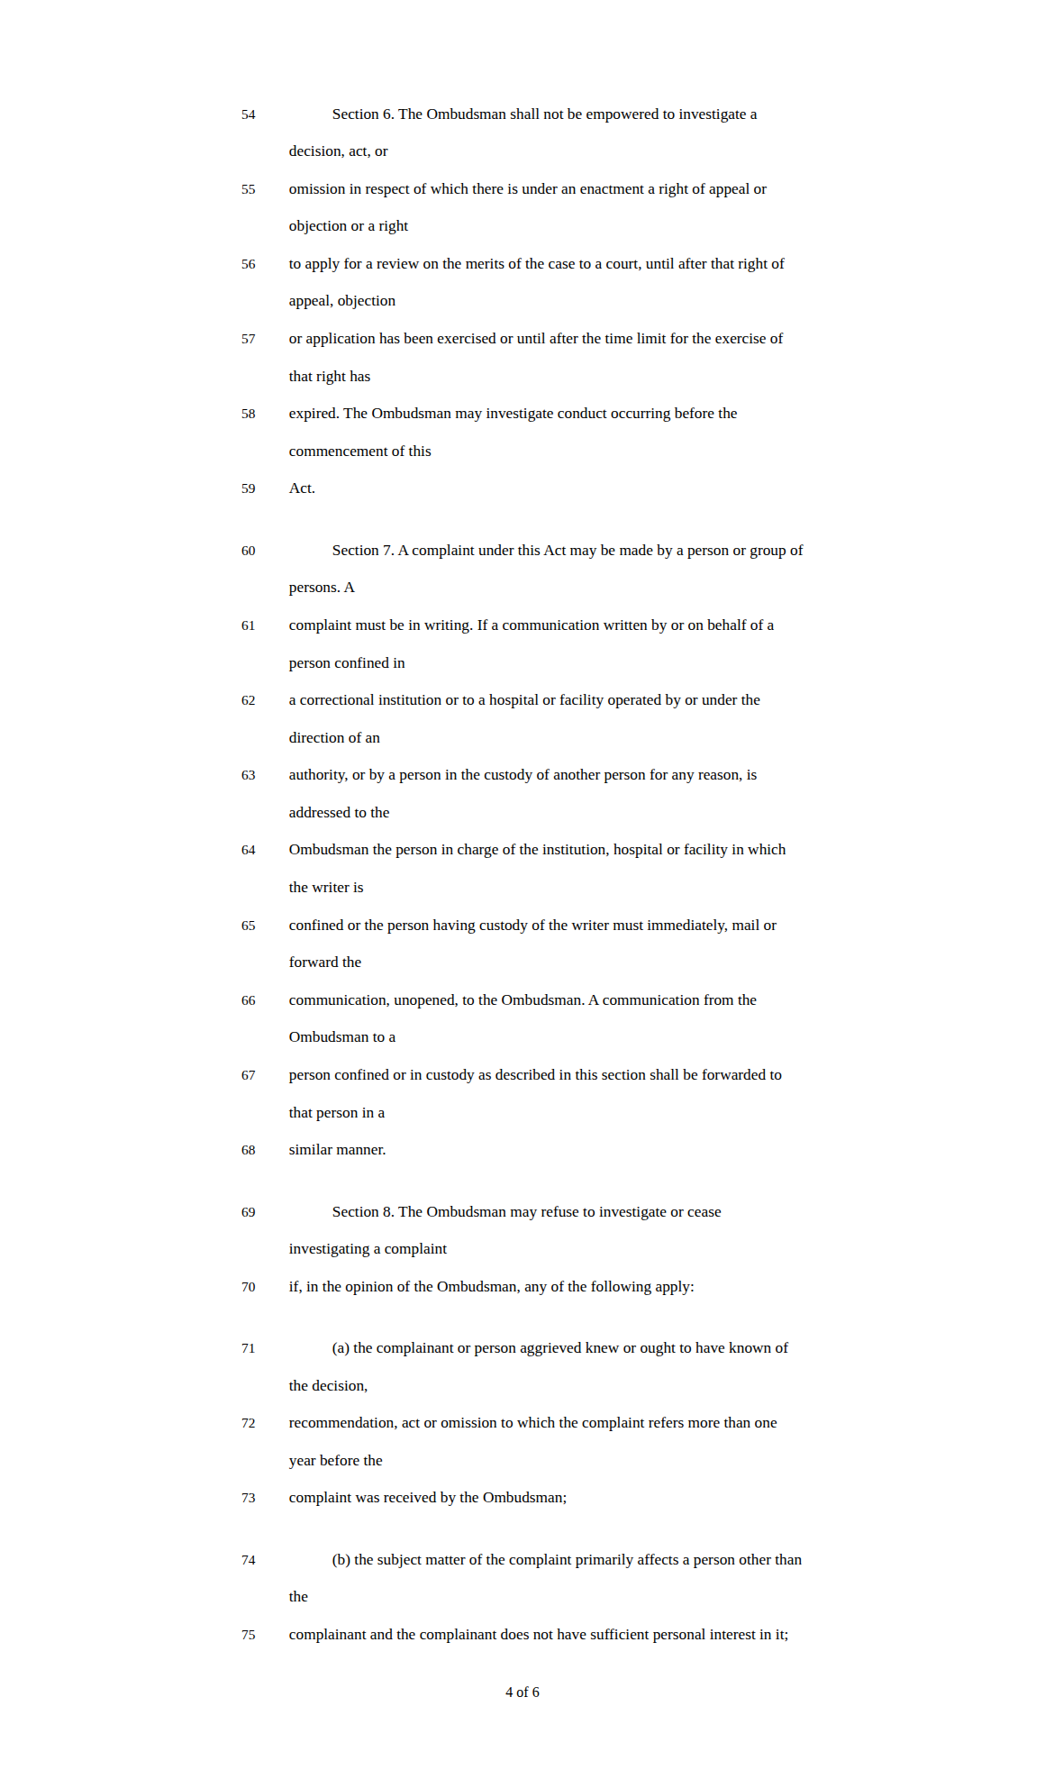54
Section 6. The Ombudsman shall not be empowered to investigate a decision, act, or
55
omission in respect of which there is under an enactment a right of appeal or objection or a right
56
to apply for a review on the merits of the case to a court, until after that right of appeal, objection
57
or application has been exercised or until after the time limit for the exercise of that right has
58
expired. The Ombudsman may investigate conduct occurring before the commencement of this
59
Act.
60
Section 7. A complaint under this Act may be made by a person or group of persons. A
61
complaint must be in writing. If a communication written by or on behalf of a person confined in
62
a correctional institution or to a hospital or facility operated by or under the direction of an
63
authority, or by a person in the custody of another person for any reason, is addressed to the
64
Ombudsman the person in charge of the institution, hospital or facility in which the writer is
65
confined or the person having custody of the writer must immediately, mail or forward the
66
communication, unopened, to the Ombudsman. A communication from the Ombudsman to a
67
person confined or in custody as described in this section shall be forwarded to that person in a
68
similar manner.
69
Section 8. The Ombudsman may refuse to investigate or cease investigating a complaint
70
if, in the opinion of the Ombudsman, any of the following apply:
71
(a) the complainant or person aggrieved knew or ought to have known of the decision,
72
recommendation, act or omission to which the complaint refers more than one year before the
73
complaint was received by the Ombudsman;
74
(b) the subject matter of the complaint primarily affects a person other than the
75
complainant and the complainant does not have sufficient personal interest in it;
4 of 6